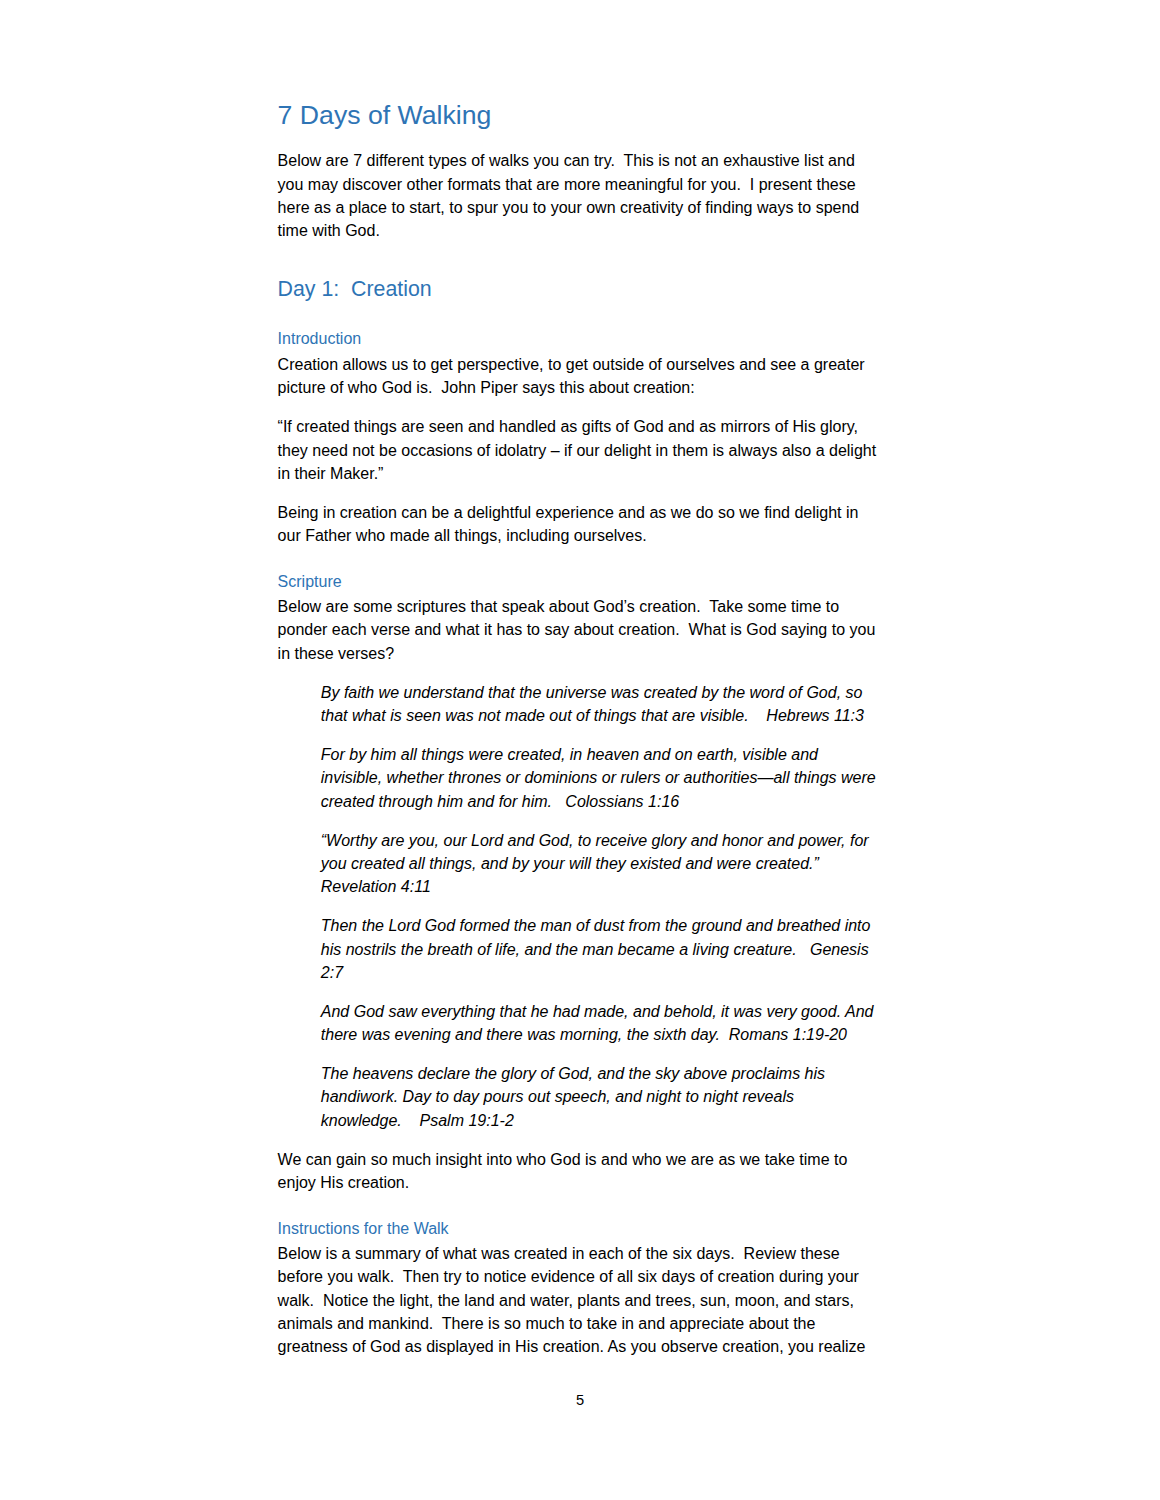7 Days of Walking
Below are 7 different types of walks you can try. This is not an exhaustive list and you may discover other formats that are more meaningful for you. I present these here as a place to start, to spur you to your own creativity of finding ways to spend time with God.
Day 1: Creation
Introduction
Creation allows us to get perspective, to get outside of ourselves and see a greater picture of who God is. John Piper says this about creation:
“If created things are seen and handled as gifts of God and as mirrors of His glory, they need not be occasions of idolatry – if our delight in them is always also a delight in their Maker.”
Being in creation can be a delightful experience and as we do so we find delight in our Father who made all things, including ourselves.
Scripture
Below are some scriptures that speak about God’s creation. Take some time to ponder each verse and what it has to say about creation. What is God saying to you in these verses?
By faith we understand that the universe was created by the word of God, so that what is seen was not made out of things that are visible. Hebrews 11:3
For by him all things were created, in heaven and on earth, visible and invisible, whether thrones or dominions or rulers or authorities—all things were created through him and for him. Colossians 1:16
“Worthy are you, our Lord and God, to receive glory and honor and power, for you created all things, and by your will they existed and were created.” Revelation 4:11
Then the Lord God formed the man of dust from the ground and breathed into his nostrils the breath of life, and the man became a living creature. Genesis 2:7
And God saw everything that he had made, and behold, it was very good. And there was evening and there was morning, the sixth day. Romans 1:19-20
The heavens declare the glory of God, and the sky above proclaims his handiwork. Day to day pours out speech, and night to night reveals knowledge. Psalm 19:1-2
We can gain so much insight into who God is and who we are as we take time to enjoy His creation.
Instructions for the Walk
Below is a summary of what was created in each of the six days. Review these before you walk. Then try to notice evidence of all six days of creation during your walk. Notice the light, the land and water, plants and trees, sun, moon, and stars, animals and mankind. There is so much to take in and appreciate about the greatness of God as displayed in His creation. As you observe creation, you realize
5